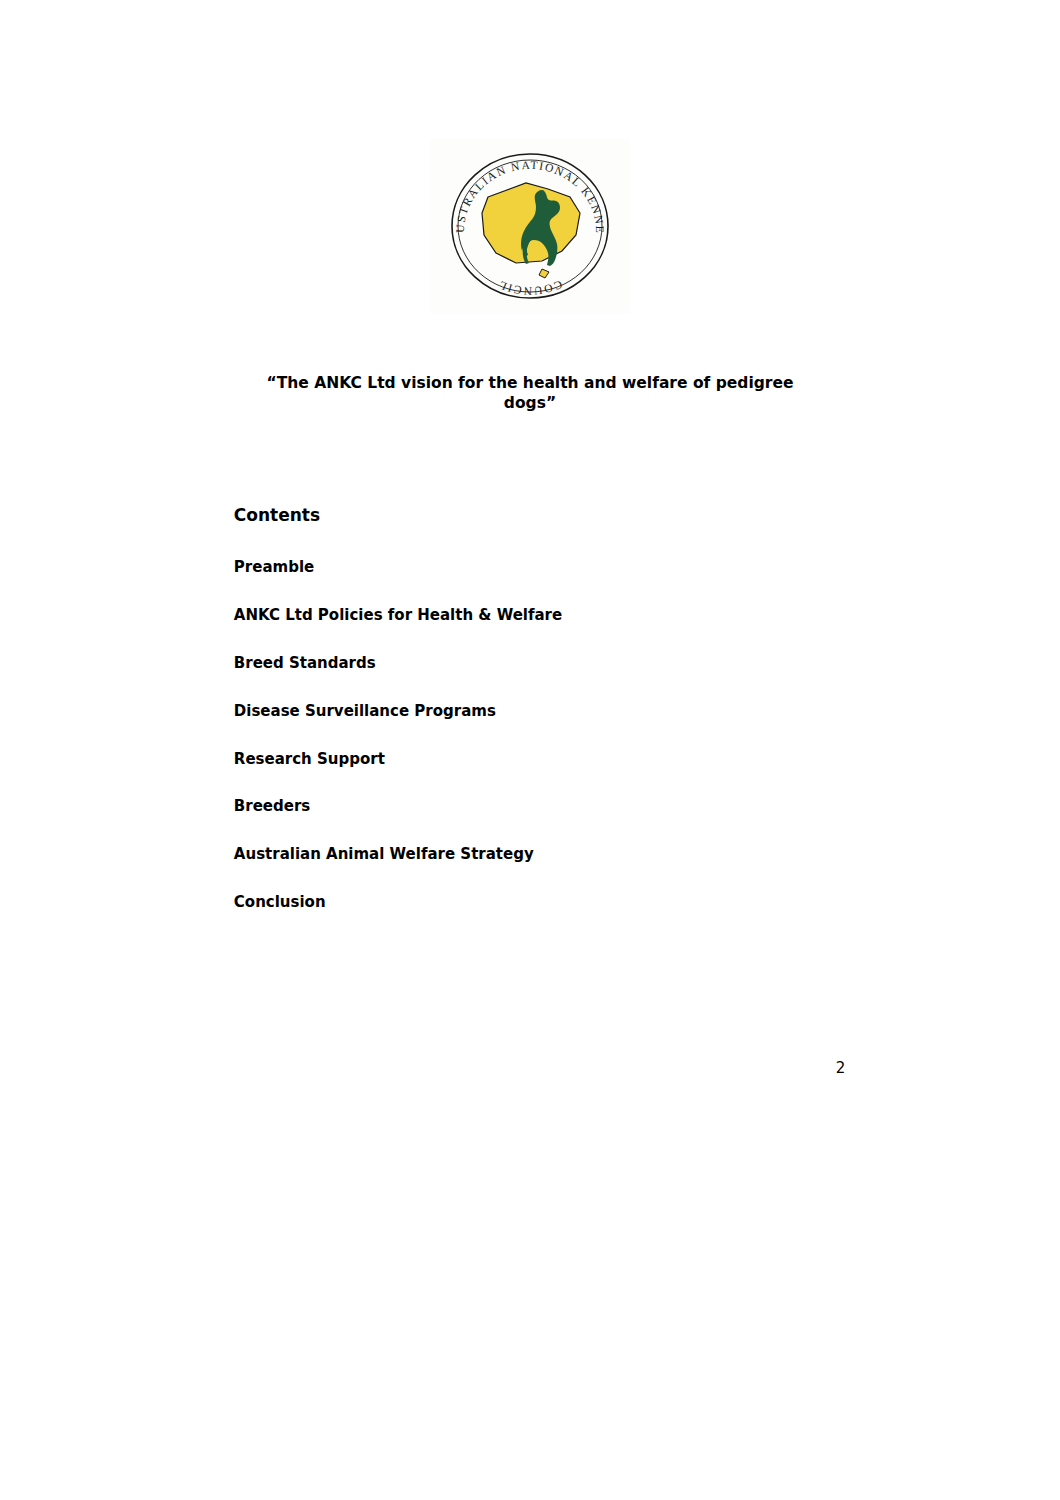AUSTRALIAN NATIONAL KENNEL COUNCIL
“The ANKC Ltd vision for the health and welfare of pedigree dogs”
Contents
Preamble
ANKC Ltd Policies for Health & Welfare
Breed Standards
Disease Surveillance Programs
Research Support
Breeders
Australian Animal Welfare Strategy
Conclusion
2